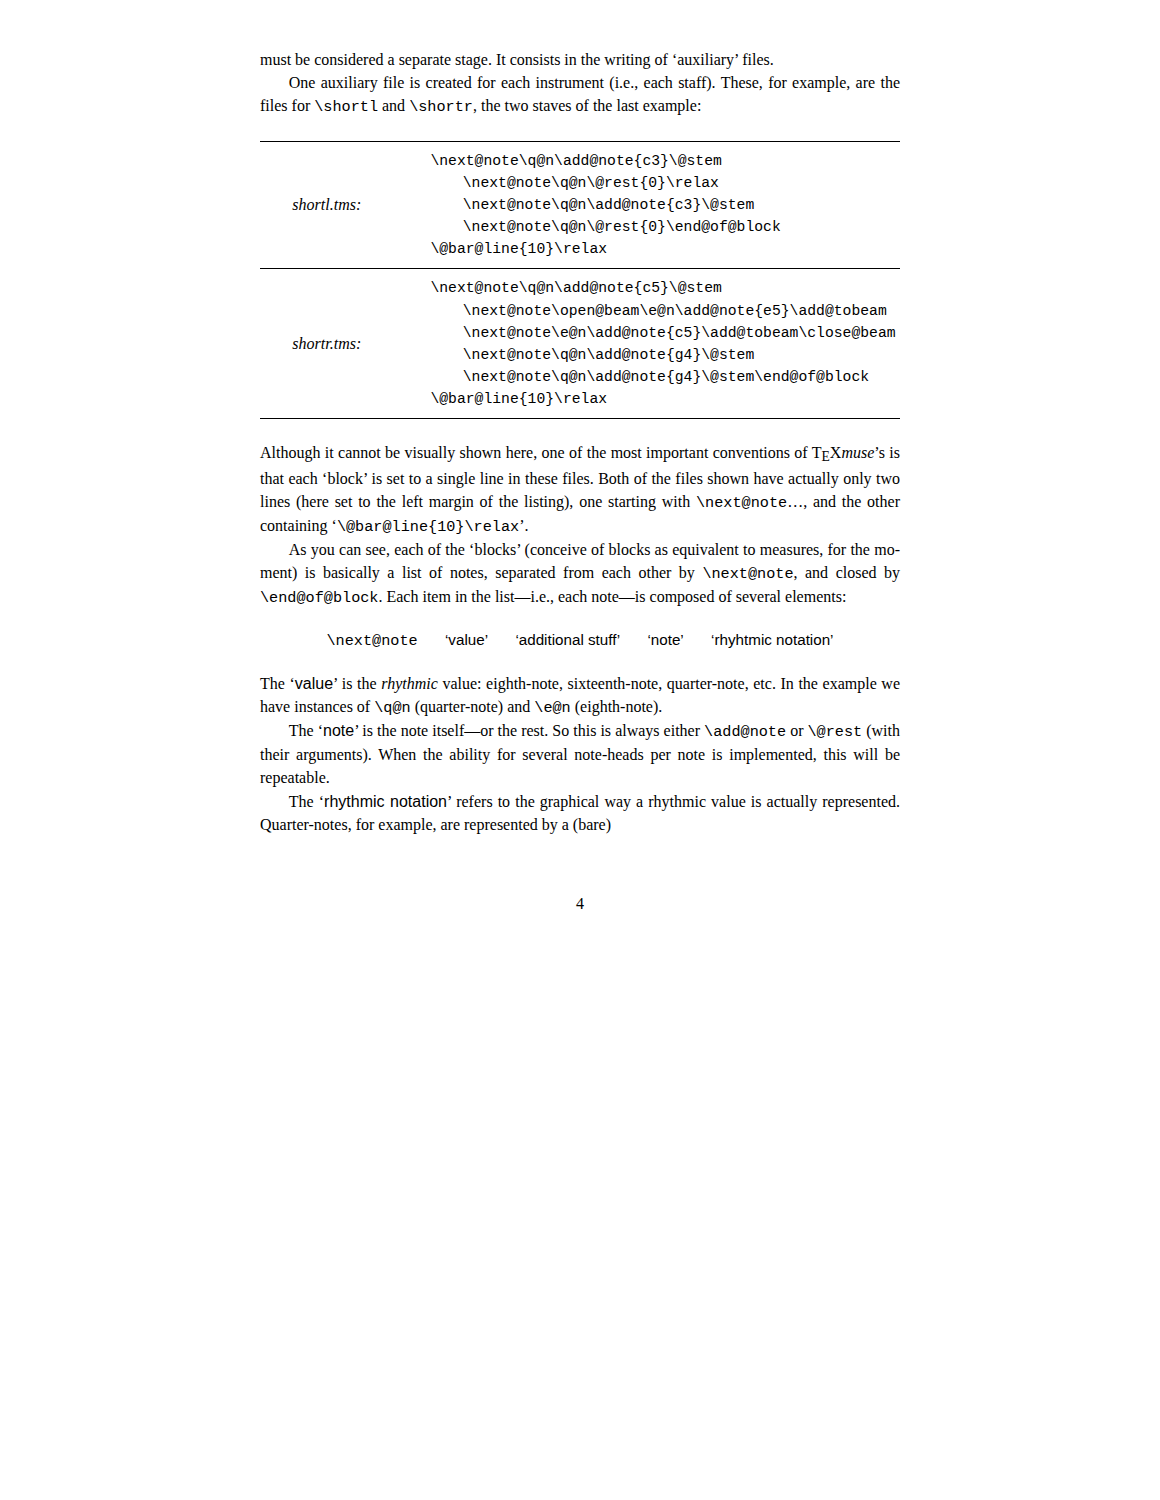must be considered a separate stage. It consists in the writing of ‘auxiliary’ files.
One auxiliary file is created for each instrument (i.e., each staff). These, for example, are the files for \shortl and \shortr, the two staves of the last example:
| shortl.tms: | \next@note\q@n\add@note{c3}\@stem \next@note\q@n\@rest{0}\relax \next@note\q@n\add@note{c3}\@stem \next@note\q@n\@rest{0}\end@of@block \@bar@line{10}\relax |
| shortr.tms: | \next@note\q@n\add@note{c5}\@stem \next@note\open@beam\e@n\add@note{e5}\add@tobeam \next@note\e@n\add@note{c5}\add@tobeam\close@beam \next@note\q@n\add@note{g4}\@stem \next@note\q@n\add@note{g4}\@stem\end@of@block \@bar@line{10}\relax |
Although it cannot be visually shown here, one of the most important conventions of Te Xmuse’s is that each ‘block’ is set to a single line in these files. Both of the files shown have actually only two lines (here set to the left margin of the listing), one starting with \next@note…, and the other containing ‘\@bar@line{10}\relax’.
As you can see, each of the ‘blocks’ (conceive of blocks as equivalent to measures, for the moment) is basically a list of notes, separated from each other by \next@note, and closed by \end@of@block. Each item in the list—i.e., each note—is composed of several elements:
\next@note ‘value’ ‘additional stuff’ ‘note’ ‘rhyhtmic notation’
The ‘value’ is the rhythmic value: eighth-note, sixteenth-note, quarter-note, etc. In the example we have instances of \q@n (quarter-note) and \e@n (eighth-note).
The ‘note’ is the note itself—or the rest. So this is always either \add@note or \@rest (with their arguments). When the ability for several note-heads per note is implemented, this will be repeatable.
The ‘rhythmic notation’ refers to the graphical way a rhythmic value is actually represented. Quarter-notes, for example, are represented by a (bare)
4